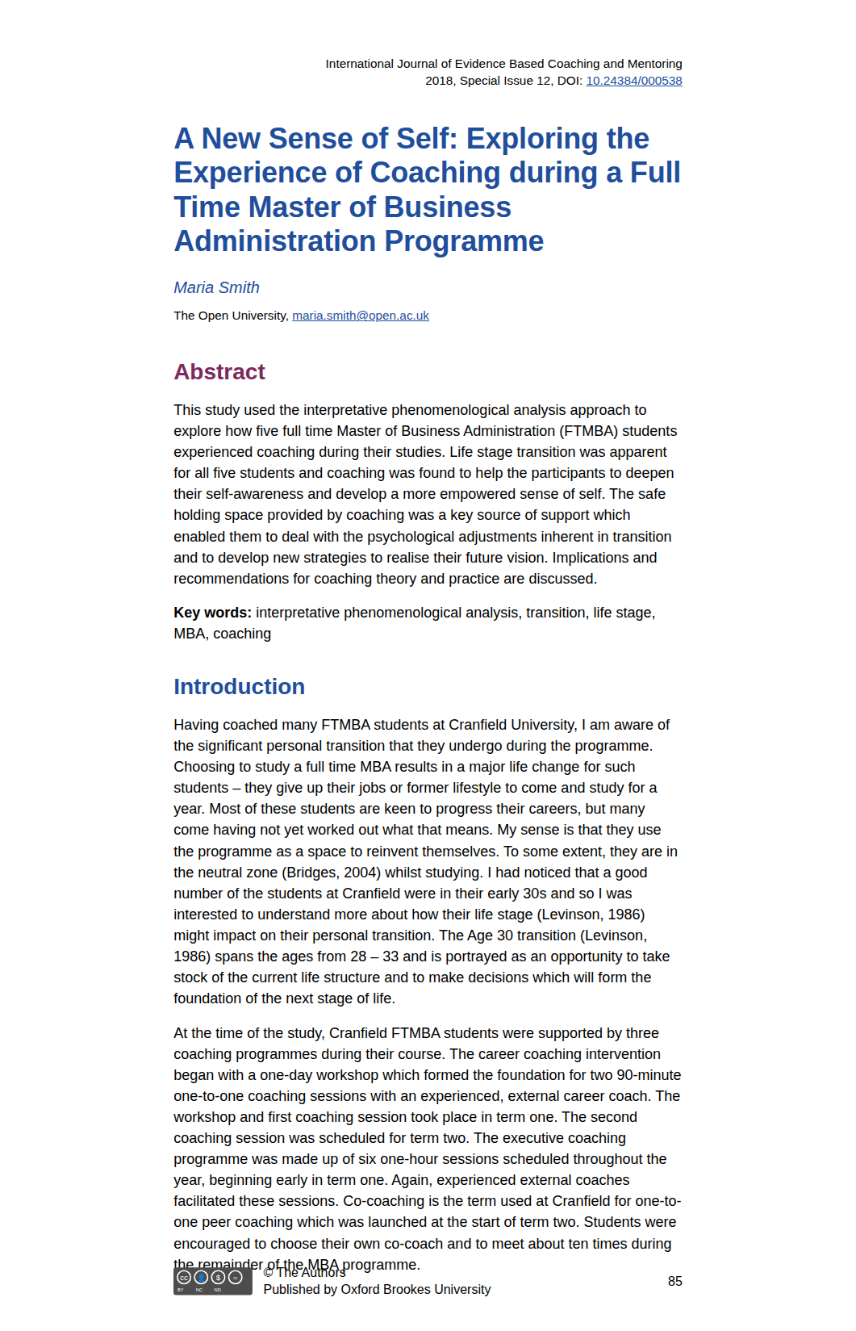International Journal of Evidence Based Coaching and Mentoring
2018, Special Issue 12, DOI: 10.24384/000538
A New Sense of Self: Exploring the Experience of Coaching during a Full Time Master of Business Administration Programme
Maria Smith
The Open University, maria.smith@open.ac.uk
Abstract
This study used the interpretative phenomenological analysis approach to explore how five full time Master of Business Administration (FTMBA) students experienced coaching during their studies. Life stage transition was apparent for all five students and coaching was found to help the participants to deepen their self-awareness and develop a more empowered sense of self. The safe holding space provided by coaching was a key source of support which enabled them to deal with the psychological adjustments inherent in transition and to develop new strategies to realise their future vision. Implications and recommendations for coaching theory and practice are discussed.
Key words: interpretative phenomenological analysis, transition, life stage, MBA, coaching
Introduction
Having coached many FTMBA students at Cranfield University, I am aware of the significant personal transition that they undergo during the programme. Choosing to study a full time MBA results in a major life change for such students – they give up their jobs or former lifestyle to come and study for a year. Most of these students are keen to progress their careers, but many come having not yet worked out what that means. My sense is that they use the programme as a space to reinvent themselves. To some extent, they are in the neutral zone (Bridges, 2004) whilst studying. I had noticed that a good number of the students at Cranfield were in their early 30s and so I was interested to understand more about how their life stage (Levinson, 1986) might impact on their personal transition. The Age 30 transition (Levinson, 1986) spans the ages from 28 – 33 and is portrayed as an opportunity to take stock of the current life structure and to make decisions which will form the foundation of the next stage of life.
At the time of the study, Cranfield FTMBA students were supported by three coaching programmes during their course. The career coaching intervention began with a one-day workshop which formed the foundation for two 90-minute one-to-one coaching sessions with an experienced, external career coach. The workshop and first coaching session took place in term one. The second coaching session was scheduled for term two. The executive coaching programme was made up of six one-hour sessions scheduled throughout the year, beginning early in term one. Again, experienced external coaches facilitated these sessions. Co-coaching is the term used at Cranfield for one-to-one peer coaching which was launched at the start of term two. Students were encouraged to choose their own co-coach and to meet about ten times during the remainder of the MBA programme.
cc 👤 $ = BY NC ND
© The Authors
Published by Oxford Brookes University
85